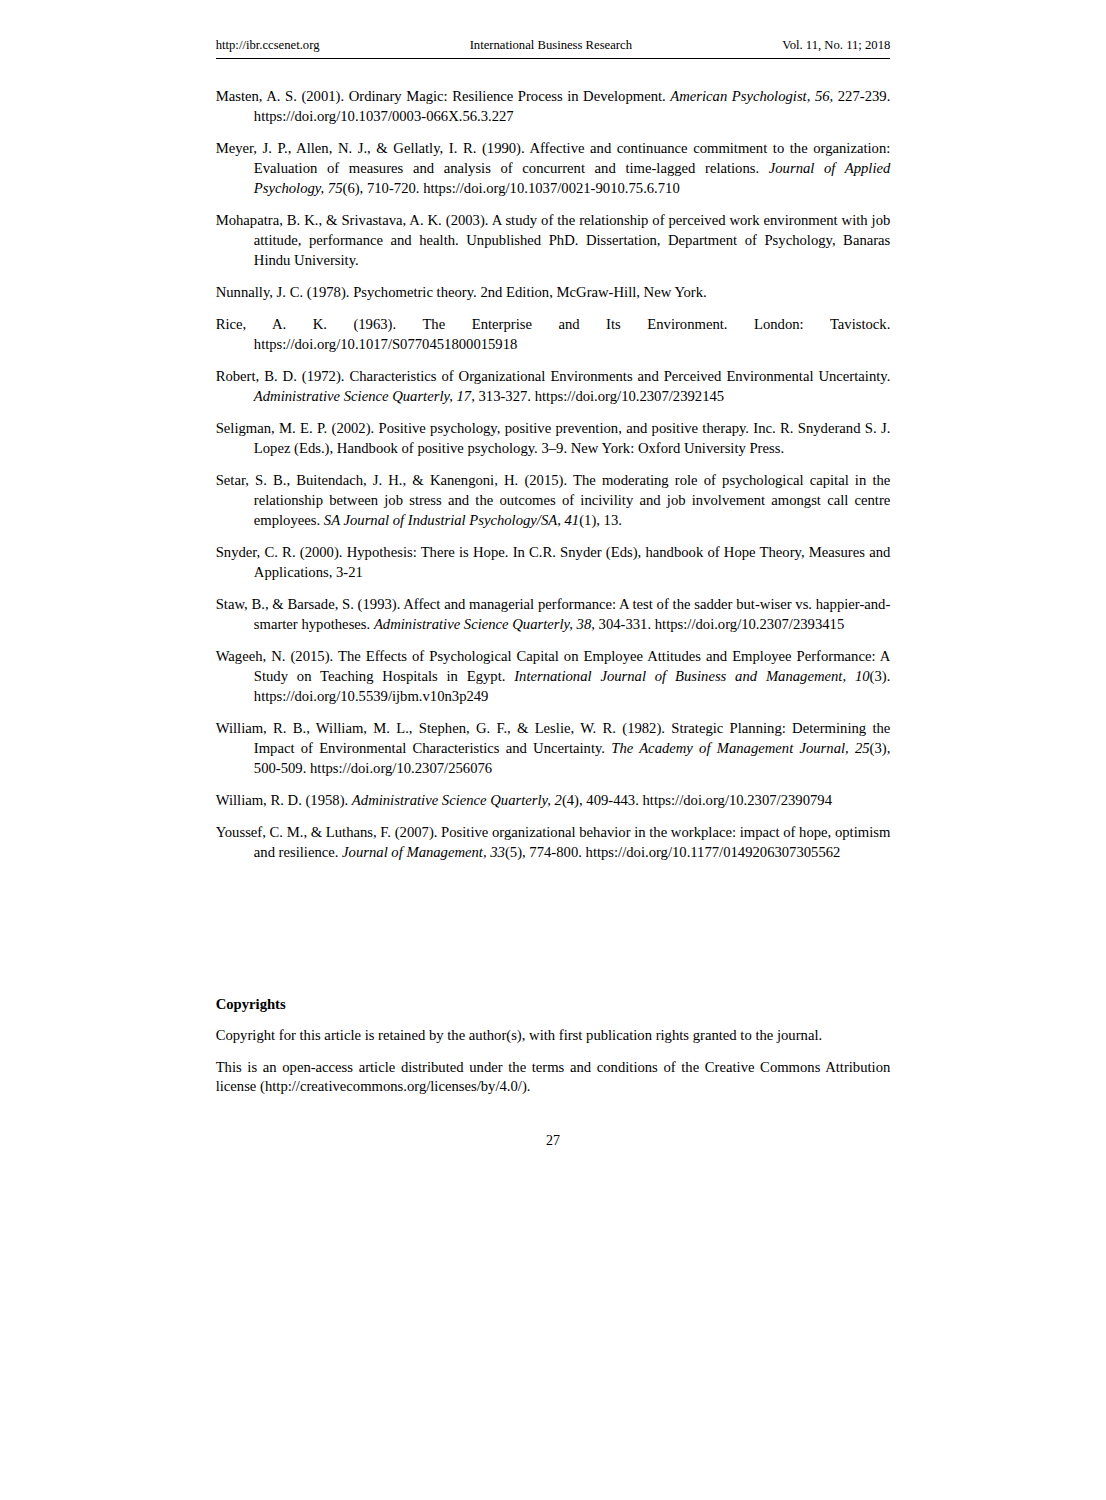http://ibr.ccsenet.org International Business Research Vol. 11, No. 11; 2018
Masten, A. S. (2001). Ordinary Magic: Resilience Process in Development. American Psychologist, 56, 227-239. https://doi.org/10.1037/0003-066X.56.3.227
Meyer, J. P., Allen, N. J., & Gellatly, I. R. (1990). Affective and continuance commitment to the organization: Evaluation of measures and analysis of concurrent and time-lagged relations. Journal of Applied Psychology, 75(6), 710-720. https://doi.org/10.1037/0021-9010.75.6.710
Mohapatra, B. K., & Srivastava, A. K. (2003). A study of the relationship of perceived work environment with job attitude, performance and health. Unpublished PhD. Dissertation, Department of Psychology, Banaras Hindu University.
Nunnally, J. C. (1978). Psychometric theory. 2nd Edition, McGraw-Hill, New York.
Rice, A. K. (1963). The Enterprise and Its Environment. London: Tavistock. https://doi.org/10.1017/S0770451800015918
Robert, B. D. (1972). Characteristics of Organizational Environments and Perceived Environmental Uncertainty. Administrative Science Quarterly, 17, 313-327. https://doi.org/10.2307/2392145
Seligman, M. E. P. (2002). Positive psychology, positive prevention, and positive therapy. Inc. R. Snyderand S. J. Lopez (Eds.), Handbook of positive psychology. 3–9. New York: Oxford University Press.
Setar, S. B., Buitendach, J. H., & Kanengoni, H. (2015). The moderating role of psychological capital in the relationship between job stress and the outcomes of incivility and job involvement amongst call centre employees. SA Journal of Industrial Psychology/SA, 41(1), 13.
Snyder, C. R. (2000). Hypothesis: There is Hope. In C.R. Snyder (Eds), handbook of Hope Theory, Measures and Applications, 3-21
Staw, B., & Barsade, S. (1993). Affect and managerial performance: A test of the sadder but-wiser vs. happier-and-smarter hypotheses. Administrative Science Quarterly, 38, 304-331. https://doi.org/10.2307/2393415
Wageeh, N. (2015). The Effects of Psychological Capital on Employee Attitudes and Employee Performance: A Study on Teaching Hospitals in Egypt. International Journal of Business and Management, 10(3). https://doi.org/10.5539/ijbm.v10n3p249
William, R. B., William, M. L., Stephen, G. F., & Leslie, W. R. (1982). Strategic Planning: Determining the Impact of Environmental Characteristics and Uncertainty. The Academy of Management Journal, 25(3), 500-509. https://doi.org/10.2307/256076
William, R. D. (1958). Administrative Science Quarterly, 2(4), 409-443. https://doi.org/10.2307/2390794
Youssef, C. M., & Luthans, F. (2007). Positive organizational behavior in the workplace: impact of hope, optimism and resilience. Journal of Management, 33(5), 774-800. https://doi.org/10.1177/0149206307305562
Copyrights
Copyright for this article is retained by the author(s), with first publication rights granted to the journal.
This is an open-access article distributed under the terms and conditions of the Creative Commons Attribution license (http://creativecommons.org/licenses/by/4.0/).
27